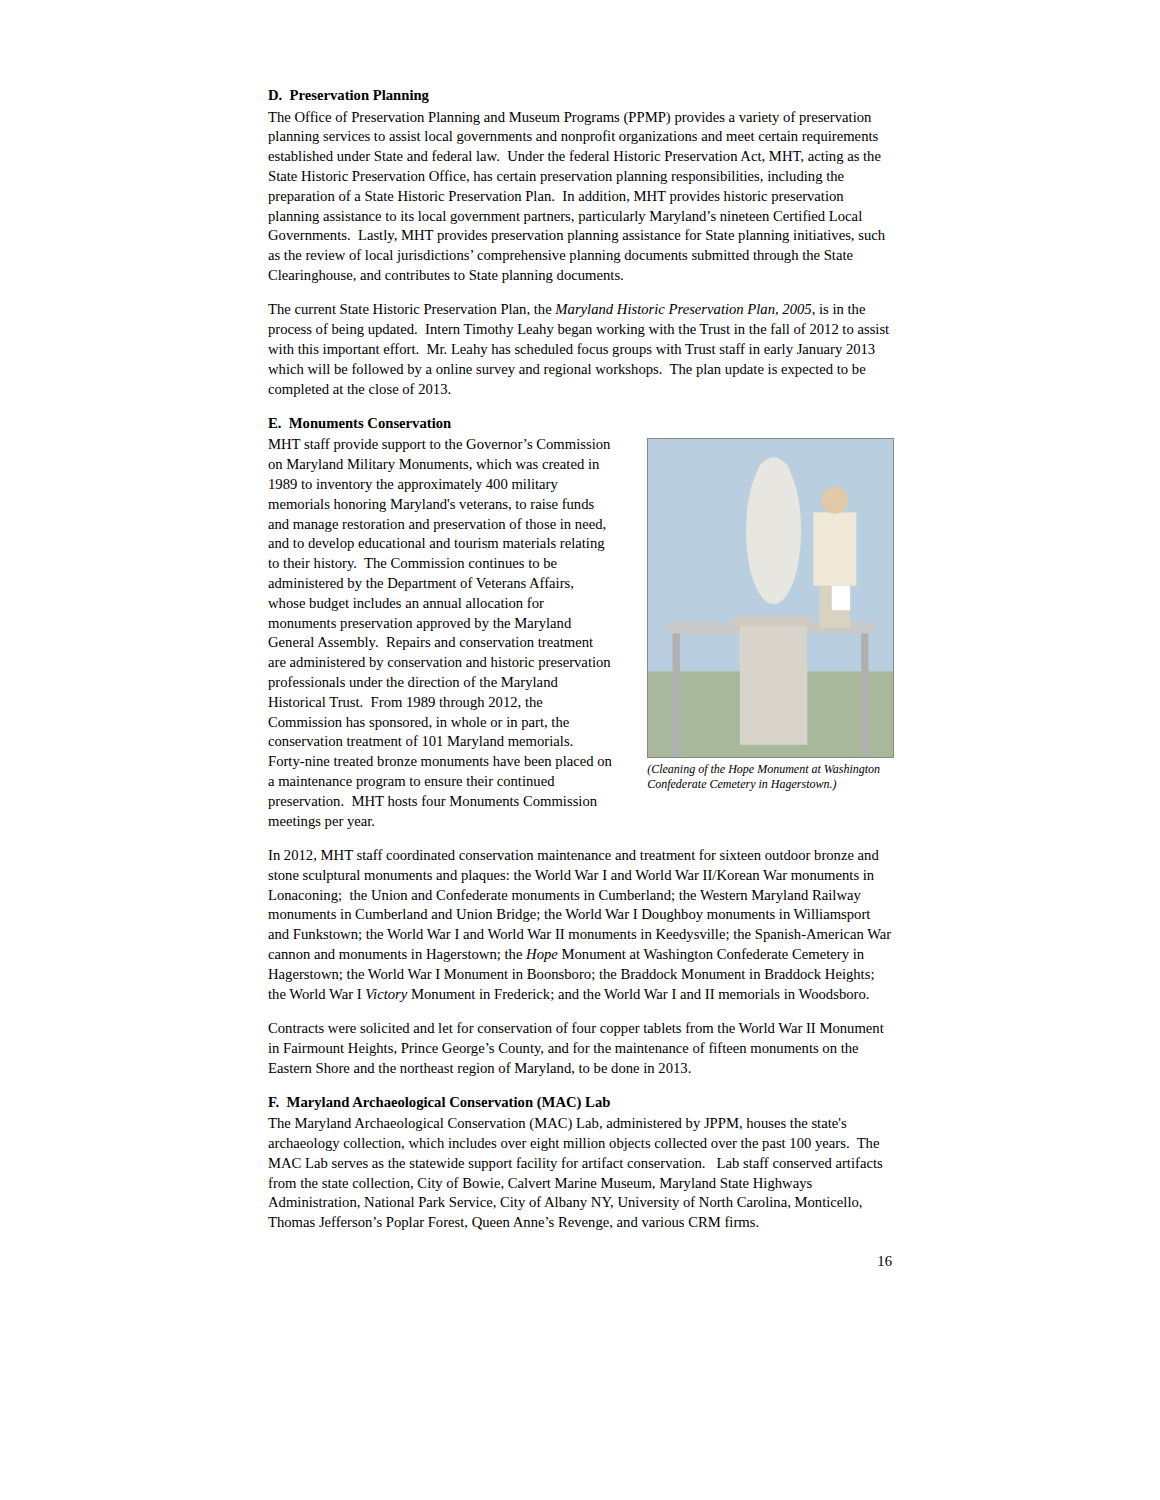D. Preservation Planning
The Office of Preservation Planning and Museum Programs (PPMP) provides a variety of preservation planning services to assist local governments and nonprofit organizations and meet certain requirements established under State and federal law. Under the federal Historic Preservation Act, MHT, acting as the State Historic Preservation Office, has certain preservation planning responsibilities, including the preparation of a State Historic Preservation Plan. In addition, MHT provides historic preservation planning assistance to its local government partners, particularly Maryland’s nineteen Certified Local Governments. Lastly, MHT provides preservation planning assistance for State planning initiatives, such as the review of local jurisdictions’ comprehensive planning documents submitted through the State Clearinghouse, and contributes to State planning documents.
The current State Historic Preservation Plan, the Maryland Historic Preservation Plan, 2005, is in the process of being updated. Intern Timothy Leahy began working with the Trust in the fall of 2012 to assist with this important effort. Mr. Leahy has scheduled focus groups with Trust staff in early January 2013 which will be followed by a online survey and regional workshops. The plan update is expected to be completed at the close of 2013.
E. Monuments Conservation
(Cleaning of the Hope Monument at Washington Confederate Cemetery in Hagerstown.)
MHT staff provide support to the Governor’s Commission on Maryland Military Monuments, which was created in 1989 to inventory the approximately 400 military memorials honoring Maryland's veterans, to raise funds and manage restoration and preservation of those in need, and to develop educational and tourism materials relating to their history. The Commission continues to be administered by the Department of Veterans Affairs, whose budget includes an annual allocation for monuments preservation approved by the Maryland General Assembly. Repairs and conservation treatment are administered by conservation and historic preservation professionals under the direction of the Maryland Historical Trust. From 1989 through 2012, the Commission has sponsored, in whole or in part, the conservation treatment of 101 Maryland memorials. Forty-nine treated bronze monuments have been placed on a maintenance program to ensure their continued preservation. MHT hosts four Monuments Commission meetings per year.
In 2012, MHT staff coordinated conservation maintenance and treatment for sixteen outdoor bronze and stone sculptural monuments and plaques: the World War I and World War II/Korean War monuments in Lonaconing; the Union and Confederate monuments in Cumberland; the Western Maryland Railway monuments in Cumberland and Union Bridge; the World War I Doughboy monuments in Williamsport and Funkstown; the World War I and World War II monuments in Keedysville; the Spanish-American War cannon and monuments in Hagerstown; the Hope Monument at Washington Confederate Cemetery in Hagerstown; the World War I Monument in Boonsboro; the Braddock Monument in Braddock Heights; the World War I Victory Monument in Frederick; and the World War I and II memorials in Woodsboro.
Contracts were solicited and let for conservation of four copper tablets from the World War II Monument in Fairmount Heights, Prince George’s County, and for the maintenance of fifteen monuments on the Eastern Shore and the northeast region of Maryland, to be done in 2013.
F. Maryland Archaeological Conservation (MAC) Lab
The Maryland Archaeological Conservation (MAC) Lab, administered by JPPM, houses the state's archaeology collection, which includes over eight million objects collected over the past 100 years. The MAC Lab serves as the statewide support facility for artifact conservation. Lab staff conserved artifacts from the state collection, City of Bowie, Calvert Marine Museum, Maryland State Highways Administration, National Park Service, City of Albany NY, University of North Carolina, Monticello, Thomas Jefferson’s Poplar Forest, Queen Anne’s Revenge, and various CRM firms.
16